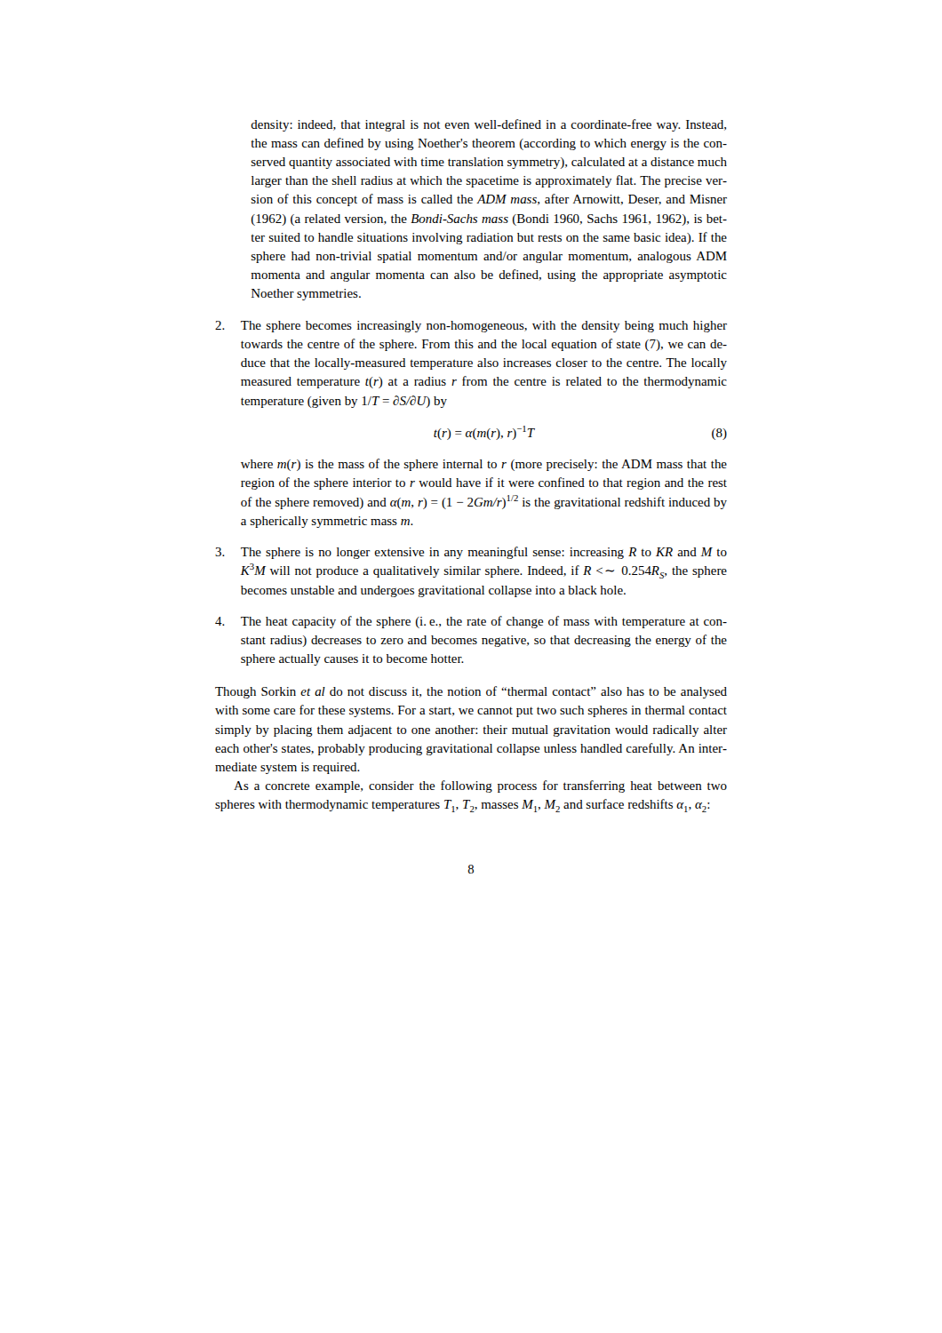density: indeed, that integral is not even well-defined in a coordinate-free way. Instead, the mass can defined by using Noether's theorem (according to which energy is the conserved quantity associated with time translation symmetry), calculated at a distance much larger than the shell radius at which the spacetime is approximately flat. The precise version of this concept of mass is called the ADM mass, after Arnowitt, Deser, and Misner (1962) (a related version, the Bondi-Sachs mass (Bondi 1960, Sachs 1961, 1962), is better suited to handle situations involving radiation but rests on the same basic idea). If the sphere had non-trivial spatial momentum and/or angular momentum, analogous ADM momenta and angular momenta can also be defined, using the appropriate asymptotic Noether symmetries.
2. The sphere becomes increasingly non-homogeneous, with the density being much higher towards the centre of the sphere. From this and the local equation of state (7), we can deduce that the locally-measured temperature also increases closer to the centre. The locally measured temperature t(r) at a radius r from the centre is related to the thermodynamic temperature (given by 1/T = ∂S/∂U) by
t(r) = α(m(r), r)−1T (8)
where m(r) is the mass of the sphere internal to r (more precisely: the ADM mass that the region of the sphere interior to r would have if it were confined to that region and the rest of the sphere removed) and α(m, r) = (1 − 2Gm/r)1/2 is the gravitational redshift induced by a spherically symmetric mass m.
3. The sphere is no longer extensive in any meaningful sense: increasing R to KR and M to K3M will not produce a qualitatively similar sphere. Indeed, if R <∼ 0.254RS, the sphere becomes unstable and undergoes gravitational collapse into a black hole.
4. The heat capacity of the sphere (i. e., the rate of change of mass with temperature at constant radius) decreases to zero and becomes negative, so that decreasing the energy of the sphere actually causes it to become hotter.
Though Sorkin et al do not discuss it, the notion of “thermal contact” also has to be analysed with some care for these systems. For a start, we cannot put two such spheres in thermal contact simply by placing them adjacent to one another: their mutual gravitation would radically alter each other's states, probably producing gravitational collapse unless handled carefully. An intermediate system is required.
As a concrete example, consider the following process for transferring heat between two spheres with thermodynamic temperatures T1, T2, masses M1, M2 and surface redshifts α1, α2:
8